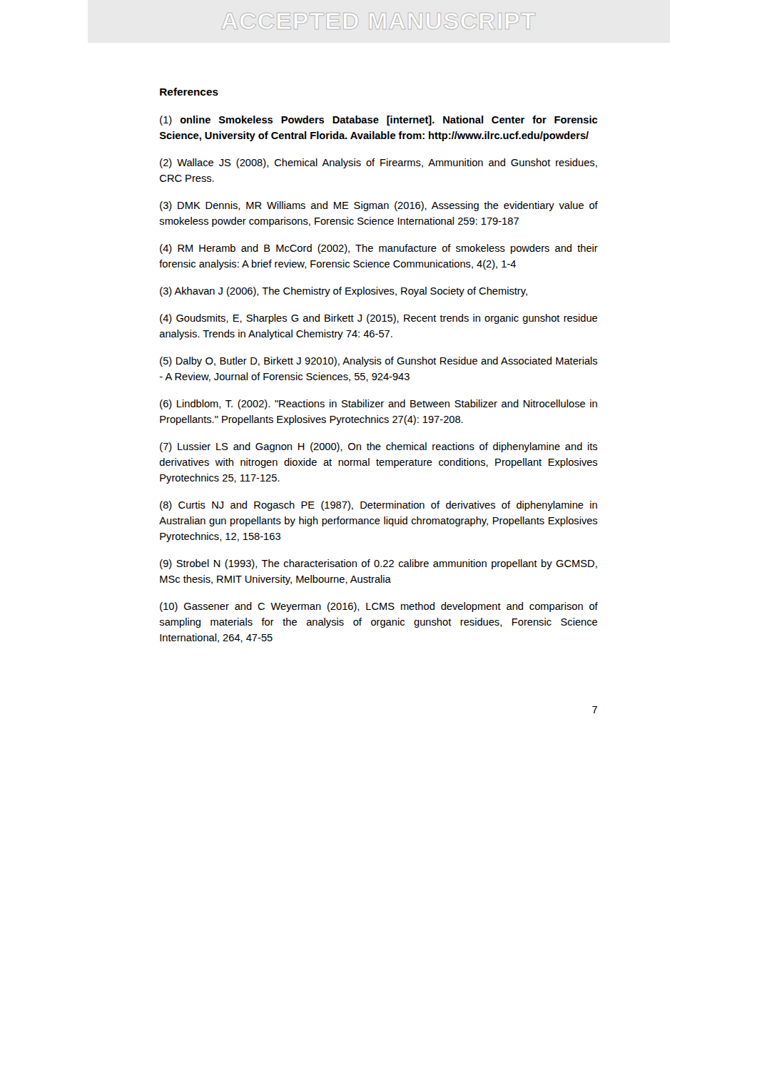ACCEPTED MANUSCRIPT
References
(1) online Smokeless Powders Database [internet]. National Center for Forensic Science, University of Central Florida. Available from: http://www.ilrc.ucf.edu/powders/
(2) Wallace JS (2008), Chemical Analysis of Firearms, Ammunition and Gunshot residues, CRC Press.
(3) DMK Dennis, MR Williams and ME Sigman (2016), Assessing the evidentiary value of smokeless powder comparisons, Forensic Science International 259: 179-187
(4) RM Heramb and B McCord (2002), The manufacture of smokeless powders and their forensic analysis: A brief review, Forensic Science Communications, 4(2), 1-4
(3) Akhavan J (2006), The Chemistry of Explosives, Royal Society of Chemistry,
(4) Goudsmits, E, Sharples G and Birkett J (2015), Recent trends in organic gunshot residue analysis. Trends in Analytical Chemistry 74: 46-57.
(5) Dalby O, Butler D, Birkett J 92010), Analysis of Gunshot Residue and Associated Materials - A Review, Journal of Forensic Sciences, 55, 924-943
(6) Lindblom, T. (2002). "Reactions in Stabilizer and Between Stabilizer and Nitrocellulose in Propellants." Propellants Explosives Pyrotechnics 27(4): 197-208.
(7) Lussier LS and Gagnon H (2000), On the chemical reactions of diphenylamine and its derivatives with nitrogen dioxide at normal temperature conditions, Propellant Explosives Pyrotechnics 25, 117-125.
(8) Curtis NJ and Rogasch PE (1987), Determination of derivatives of diphenylamine in Australian gun propellants by high performance liquid chromatography, Propellants Explosives Pyrotechnics, 12, 158-163
(9) Strobel N (1993), The characterisation of 0.22 calibre ammunition propellant by GCMSD, MSc thesis, RMIT University, Melbourne, Australia
(10) Gassener and C Weyerman (2016), LCMS method development and comparison of sampling materials for the analysis of organic gunshot residues, Forensic Science International, 264, 47-55
7